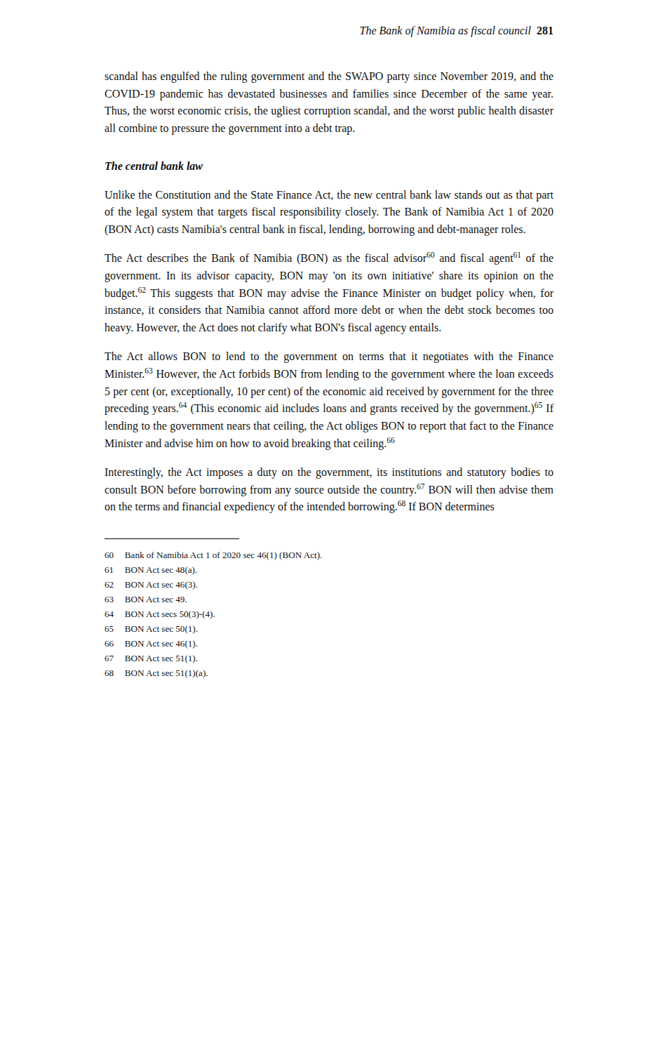The Bank of Namibia as fiscal council281
scandal has engulfed the ruling government and the SWAPO party since November 2019, and the COVID-19 pandemic has devastated businesses and families since December of the same year. Thus, the worst economic crisis, the ugliest corruption scandal, and the worst public health disaster all combine to pressure the government into a debt trap.
The central bank law
Unlike the Constitution and the State Finance Act, the new central bank law stands out as that part of the legal system that targets fiscal responsibility closely. The Bank of Namibia Act 1 of 2020 (BON Act) casts Namibia's central bank in fiscal, lending, borrowing and debt-manager roles.
The Act describes the Bank of Namibia (BON) as the fiscal advisor60 and fiscal agent61 of the government. In its advisor capacity, BON may 'on its own initiative' share its opinion on the budget.62 This suggests that BON may advise the Finance Minister on budget policy when, for instance, it considers that Namibia cannot afford more debt or when the debt stock becomes too heavy. However, the Act does not clarify what BON's fiscal agency entails.
The Act allows BON to lend to the government on terms that it negotiates with the Finance Minister.63 However, the Act forbids BON from lending to the government where the loan exceeds 5 per cent (or, exceptionally, 10 per cent) of the economic aid received by government for the three preceding years.64 (This economic aid includes loans and grants received by the government.)65 If lending to the government nears that ceiling, the Act obliges BON to report that fact to the Finance Minister and advise him on how to avoid breaking that ceiling.66
Interestingly, the Act imposes a duty on the government, its institutions and statutory bodies to consult BON before borrowing from any source outside the country.67 BON will then advise them on the terms and financial expediency of the intended borrowing.68 If BON determines
60 Bank of Namibia Act 1 of 2020 sec 46(1) (BON Act).
61 BON Act sec 48(a).
62 BON Act sec 46(3).
63 BON Act sec 49.
64 BON Act secs 50(3)-(4).
65 BON Act sec 50(1).
66 BON Act sec 46(1).
67 BON Act sec 51(1).
68 BON Act sec 51(1)(a).